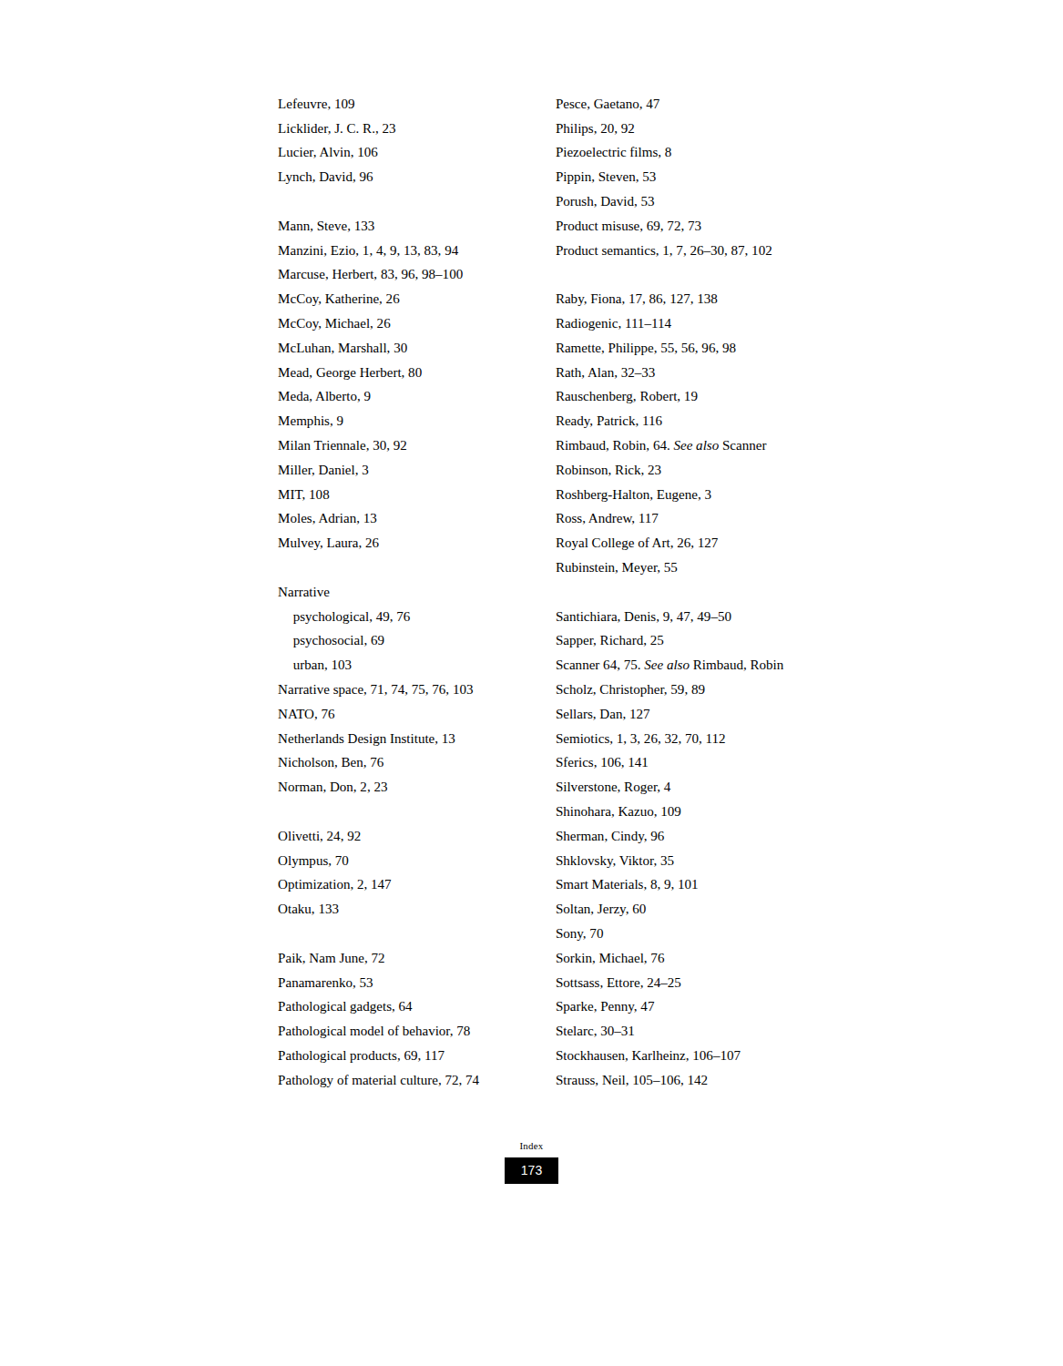Lefeuvre, 109
Licklider, J. C. R., 23
Lucier, Alvin, 106
Lynch, David, 96
Mann, Steve, 133
Manzini, Ezio, 1, 4, 9, 13, 83, 94
Marcuse, Herbert, 83, 96, 98–100
McCoy, Katherine, 26
McCoy, Michael, 26
McLuhan, Marshall, 30
Mead, George Herbert, 80
Meda, Alberto, 9
Memphis, 9
Milan Triennale, 30, 92
Miller, Daniel, 3
MIT, 108
Moles, Adrian, 13
Mulvey, Laura, 26
Narrative
psychological, 49, 76
psychosocial, 69
urban, 103
Narrative space, 71, 74, 75, 76, 103
NATO, 76
Netherlands Design Institute, 13
Nicholson, Ben, 76
Norman, Don, 2, 23
Olivetti, 24, 92
Olympus, 70
Optimization, 2, 147
Otaku, 133
Paik, Nam June, 72
Panamarenko, 53
Pathological gadgets, 64
Pathological model of behavior, 78
Pathological products, 69, 117
Pathology of material culture, 72, 74
Pesce, Gaetano, 47
Philips, 20, 92
Piezoelectric films, 8
Pippin, Steven, 53
Porush, David, 53
Product misuse, 69, 72, 73
Product semantics, 1, 7, 26–30, 87, 102
Raby, Fiona, 17, 86, 127, 138
Radiogenic, 111–114
Ramette, Philippe, 55, 56, 96, 98
Rath, Alan, 32–33
Rauschenberg, Robert, 19
Ready, Patrick, 116
Rimbaud, Robin, 64. See also Scanner
Robinson, Rick, 23
Roshberg-Halton, Eugene, 3
Ross, Andrew, 117
Royal College of Art, 26, 127
Rubinstein, Meyer, 55
Santichiara, Denis, 9, 47, 49–50
Sapper, Richard, 25
Scanner 64, 75. See also Rimbaud, Robin
Scholz, Christopher, 59, 89
Sellars, Dan, 127
Semiotics, 1, 3, 26, 32, 70, 112
Sferics, 106, 141
Silverstone, Roger, 4
Shinohara, Kazuo, 109
Sherman, Cindy, 96
Shklovsky, Viktor, 35
Smart Materials, 8, 9, 101
Soltan, Jerzy, 60
Sony, 70
Sorkin, Michael, 76
Sottsass, Ettore, 24–25
Sparke, Penny, 47
Stelarc, 30–31
Stockhausen, Karlheinz, 106–107
Strauss, Neil, 105–106, 142
Index
173